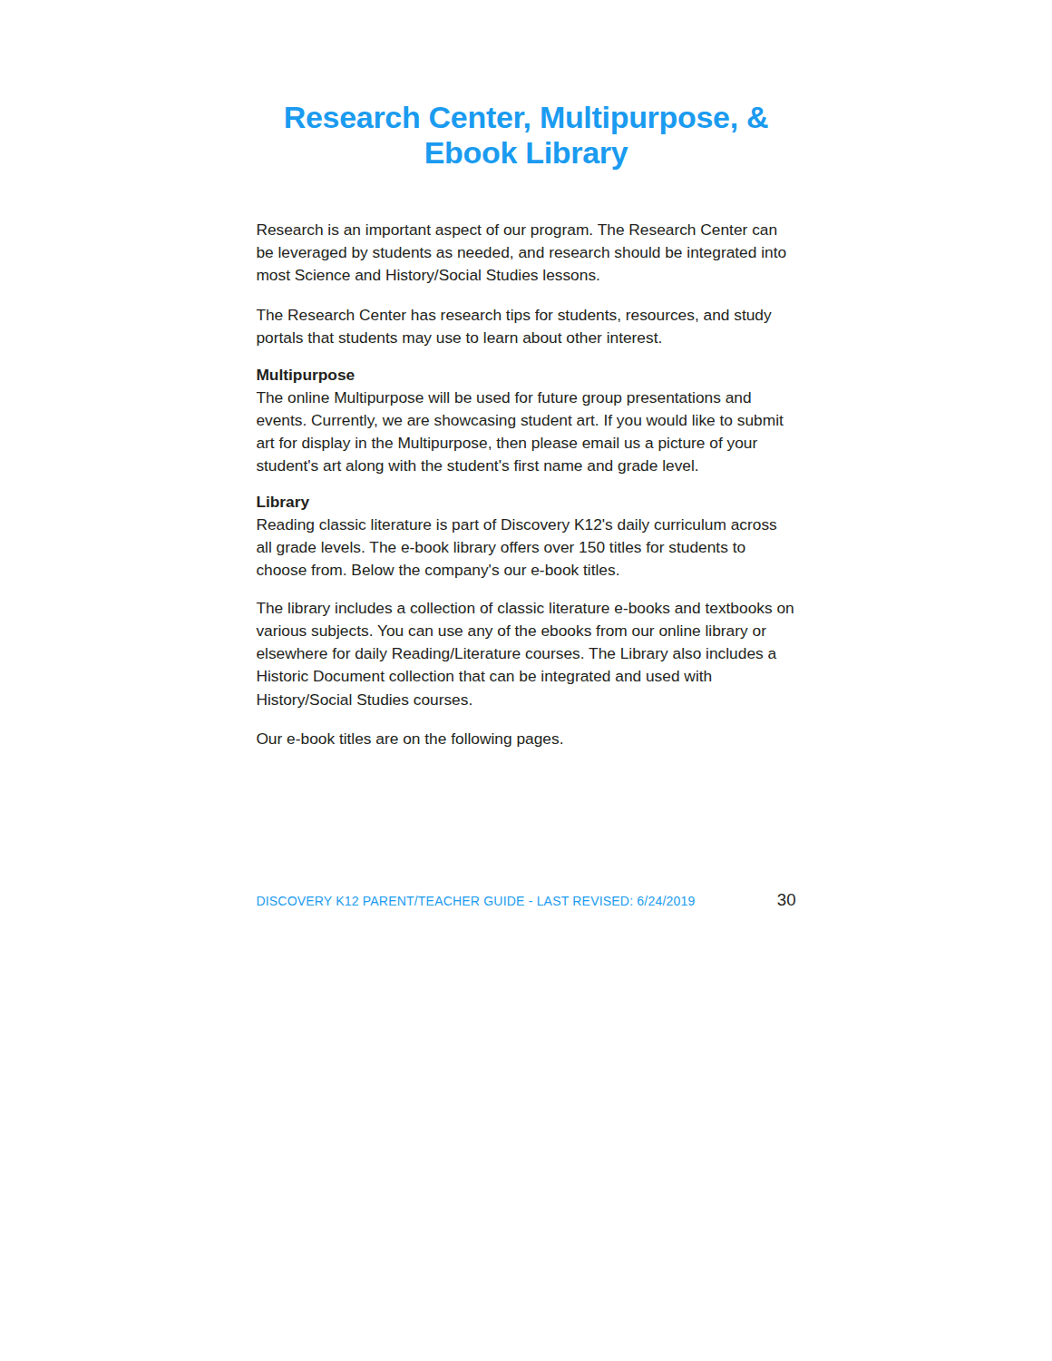Research Center, Multipurpose, & Ebook Library
Research is an important aspect of our program. The Research Center can be leveraged by students as needed, and research should be integrated into most Science and History/Social Studies lessons.
The Research Center has research tips for students, resources, and study portals that students may use to learn about other interest.
Multipurpose
The online Multipurpose will be used for future group presentations and events. Currently, we are showcasing student art. If you would like to submit art for display in the Multipurpose, then please email us a picture of your student's art along with the student's first name and grade level.
Library
Reading classic literature is part of Discovery K12's daily curriculum across all grade levels. The e-book library offers over 150 titles for students to choose from. Below the company's our e-book titles.
The library includes a collection of classic literature e-books and textbooks on various subjects. You can use any of the ebooks from our online library or elsewhere for daily Reading/Literature courses. The Library also includes a Historic Document collection that can be integrated and used with History/Social Studies courses.
Our e-book titles are on the following pages.
DISCOVERY K12 PARENT/TEACHER GUIDE - LAST REVISED: 6/24/2019 30